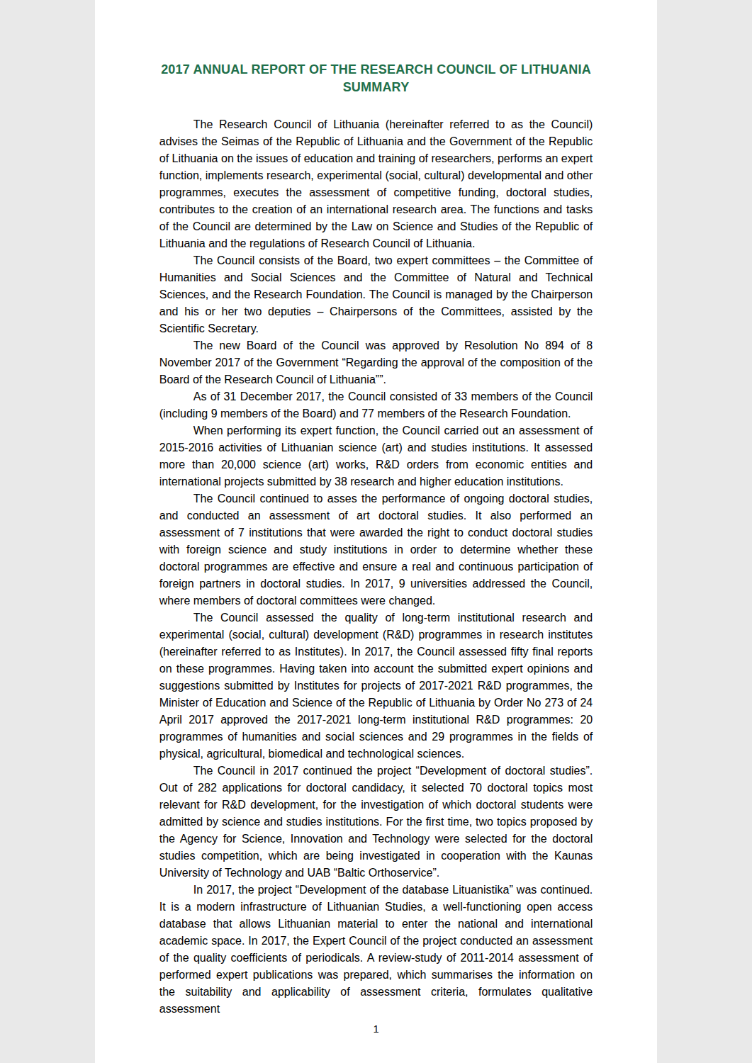2017 ANNUAL REPORT OF THE RESEARCH COUNCIL OF LITHUANIASUMMARY
The Research Council of Lithuania (hereinafter referred to as the Council) advises the Seimas of the Republic of Lithuania and the Government of the Republic of Lithuania on the issues of education and training of researchers, performs an expert function, implements research, experimental (social, cultural) developmental and other programmes, executes the assessment of competitive funding, doctoral studies, contributes to the creation of an international research area. The functions and tasks of the Council are determined by the Law on Science and Studies of the Republic of Lithuania and the regulations of Research Council of Lithuania.
The Council consists of the Board, two expert committees – the Committee of Humanities and Social Sciences and the Committee of Natural and Technical Sciences, and the Research Foundation. The Council is managed by the Chairperson and his or her two deputies – Chairpersons of the Committees, assisted by the Scientific Secretary.
The new Board of the Council was approved by Resolution No 894 of 8 November 2017 of the Government “Regarding the approval of the composition of the Board of the Research Council of Lithuania””.
As of 31 December 2017, the Council consisted of 33 members of the Council (including 9 members of the Board) and 77 members of the Research Foundation.
When performing its expert function, the Council carried out an assessment of 2015-2016 activities of Lithuanian science (art) and studies institutions. It assessed more than 20,000 science (art) works, R&D orders from economic entities and international projects submitted by 38 research and higher education institutions.
The Council continued to asses the performance of ongoing doctoral studies, and conducted an assessment of art doctoral studies. It also performed an assessment of 7 institutions that were awarded the right to conduct doctoral studies with foreign science and study institutions in order to determine whether these doctoral programmes are effective and ensure a real and continuous participation of foreign partners in doctoral studies. In 2017, 9 universities addressed the Council, where members of doctoral committees were changed.
The Council assessed the quality of long-term institutional research and experimental (social, cultural) development (R&D) programmes in research institutes (hereinafter referred to as Institutes). In 2017, the Council assessed fifty final reports on these programmes. Having taken into account the submitted expert opinions and suggestions submitted by Institutes for projects of 2017-2021 R&D programmes, the Minister of Education and Science of the Republic of Lithuania by Order No 273 of 24 April 2017 approved the 2017-2021 long-term institutional R&D programmes: 20 programmes of humanities and social sciences and 29 programmes in the fields of physical, agricultural, biomedical and technological sciences.
The Council in 2017 continued the project “Development of doctoral studies”. Out of 282 applications for doctoral candidacy, it selected 70 doctoral topics most relevant for R&D development, for the investigation of which doctoral students were admitted by science and studies institutions. For the first time, two topics proposed by the Agency for Science, Innovation and Technology were selected for the doctoral studies competition, which are being investigated in cooperation with the Kaunas University of Technology and UAB “Baltic Orthoservice”.
In 2017, the project “Development of the database Lituanistika” was continued. It is a modern infrastructure of Lithuanian Studies, a well-functioning open access database that allows Lithuanian material to enter the national and international academic space. In 2017, the Expert Council of the project conducted an assessment of the quality coefficients of periodicals. A review-study of 2011-2014 assessment of performed expert publications was prepared, which summarises the information on the suitability and applicability of assessment criteria, formulates qualitative assessment
1